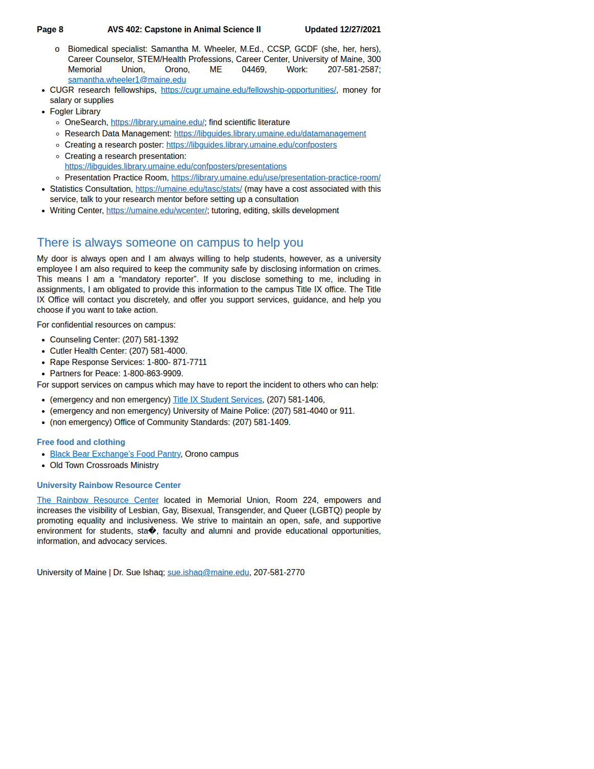Page 8
AVS 402: Capstone in Animal Science II
Updated 12/27/2021
o
Biomedical specialist: Samantha M. Wheeler, M.Ed., CCSP, GCDF (she, her, hers), Career Counselor, STEM/Health Professions, Career Center, University of Maine, 300 Memorial Union, Orono, ME 04469, Work: 207-581-2587; samantha.wheeler1@maine.edu
CUGR research fellowships, https://cugr.umaine.edu/fellowship-opportunities/, money for salary or supplies
Fogler Library
OneSearch, https://library.umaine.edu/; find scientific literature
Research Data Management: https://libguides.library.umaine.edu/datamanagement
Creating a research poster: https://libguides.library.umaine.edu/confposters
Creating a research presentation: https://libguides.library.umaine.edu/confposters/presentations
Presentation Practice Room, https://library.umaine.edu/use/presentation-practice-room/
Statistics Consultation, https://umaine.edu/tasc/stats/ (may have a cost associated with this service, talk to your research mentor before setting up a consultation
Writing Center, https://umaine.edu/wcenter/; tutoring, editing, skills development
There is always someone on campus to help you
My door is always open and I am always willing to help students, however, as a university employee I am also required to keep the community safe by disclosing information on crimes. This means I am a “mandatory reporter”. If you disclose something to me, including in assignments, I am obligated to provide this information to the campus Title IX office. The Title IX Office will contact you discretely, and offer you support services, guidance, and help you choose if you want to take action.
For confidential resources on campus:
Counseling Center: (207) 581-1392
Cutler Health Center: (207) 581-4000.
Rape Response Services: 1-800- 871-7711
Partners for Peace: 1-800-863-9909.
For support services on campus which may have to report the incident to others who can help:
(emergency and non emergency) Title IX Student Services, (207) 581-1406,
(emergency and non emergency) University of Maine Police: (207) 581-4040 or 911.
(non emergency) Office of Community Standards: (207) 581-1409.
Free food and clothing
Black Bear Exchange’s Food Pantry, Orono campus
Old Town Crossroads Ministry
University Rainbow Resource Center
The Rainbow Resource Center located in Memorial Union, Room 224, empowers and increases the visibility of Lesbian, Gay, Bisexual, Transgender, and Queer (LGBTQ) people by promoting equality and inclusiveness. We strive to maintain an open, safe, and supportive environment for students, sta�, faculty and alumni and provide educational opportunities, information, and advocacy services.
University of Maine | Dr. Sue Ishaq; sue.ishaq@maine.edu, 207-581-2770